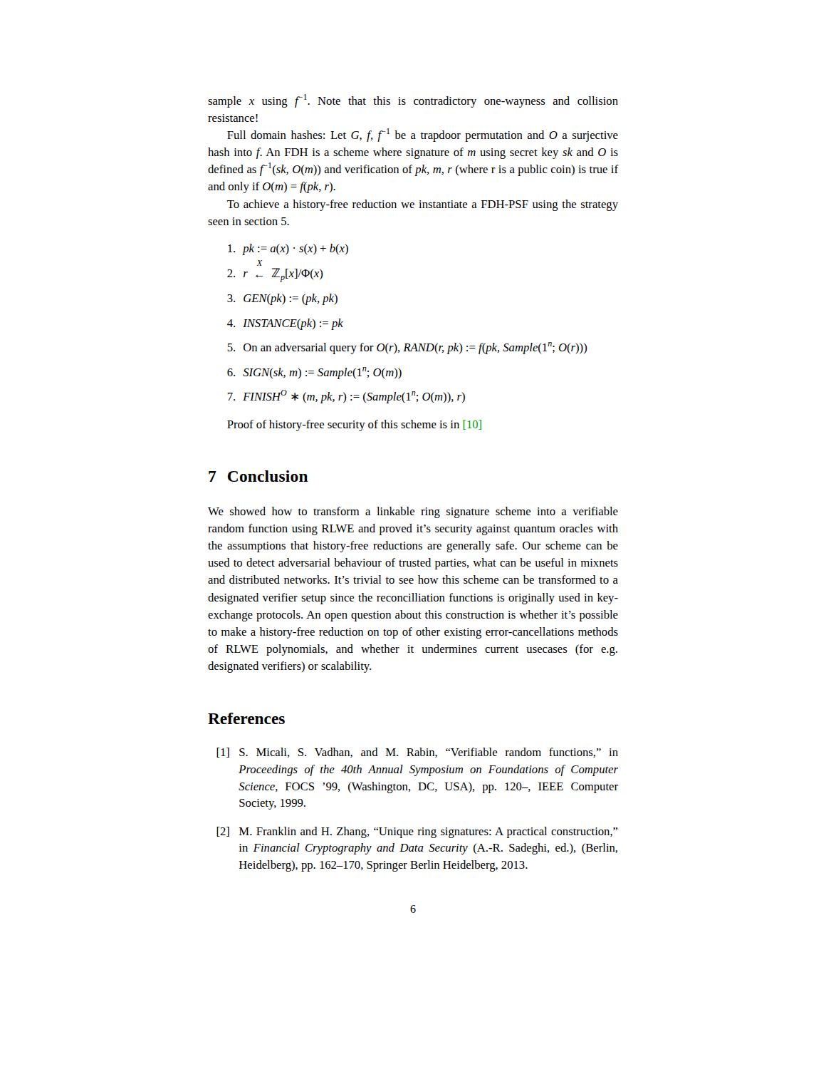sample x using f−1. Note that this is contradictory one-wayness and collision resistance!
Full domain hashes: Let G, f, f−1 be a trapdoor permutation and O a surjective hash into f. An FDH is a scheme where signature of m using secret key sk and O is defined as f−1(sk, O(m)) and verification of pk, m, r (where r is a public coin) is true if and only if O(m) = f(pk, r).
To achieve a history-free reduction we instantiate a FDH-PSF using the strategy seen in section 5.
pk := a(x) · s(x) + b(x)
r X← ℤp[x]/Φ(x)
GEN(pk) := (pk, pk)
INSTANCE(pk) := pk
On an adversarial query for O(r), RAND(r, pk) := f(pk, Sample(1n; O(r)))
SIGN(sk, m) := Sample(1n; O(m))
FINISHO ∗ (m, pk, r) := (Sample(1n; O(m)), r)
Proof of history-free security of this scheme is in [10]
7 Conclusion
We showed how to transform a linkable ring signature scheme into a verifiable random function using RLWE and proved it’s security against quantum oracles with the assumptions that history-free reductions are generally safe. Our scheme can be used to detect adversarial behaviour of trusted parties, what can be useful in mixnets and distributed networks. It’s trivial to see how this scheme can be transformed to a designated verifier setup since the reconcilliation functions is originally used in key-exchange protocols. An open question about this construction is whether it’s possible to make a history-free reduction on top of other existing error-cancellations methods of RLWE polynomials, and whether it undermines current usecases (for e.g. designated verifiers) or scalability.
References
[1]
S. Micali, S. Vadhan, and M. Rabin, “Verifiable random functions,” in Proceedings of the 40th Annual Symposium on Foundations of Computer Science, FOCS ’99, (Washington, DC, USA), pp. 120–, IEEE Computer Society, 1999.
[2]
M. Franklin and H. Zhang, “Unique ring signatures: A practical construction,” in Financial Cryptography and Data Security (A.-R. Sadeghi, ed.), (Berlin, Heidelberg), pp. 162–170, Springer Berlin Heidelberg, 2013.
6